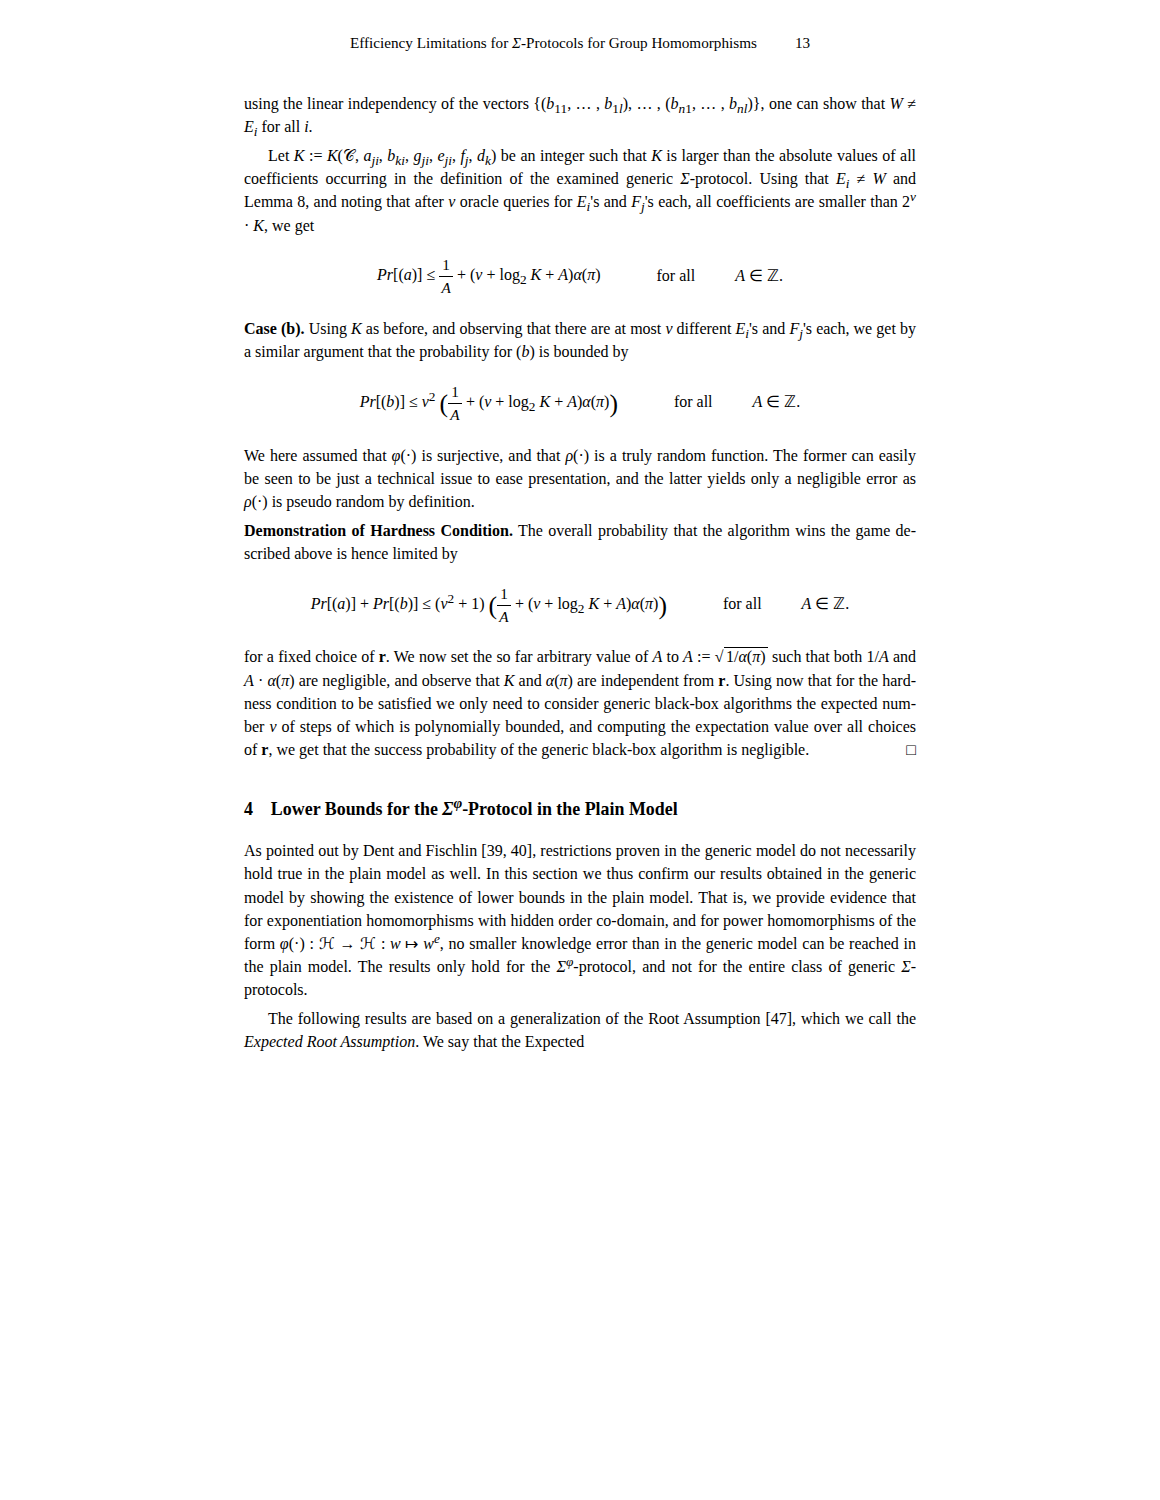Efficiency Limitations for Σ-Protocols for Group Homomorphisms13
using the linear independency of the vectors {(b11, … , b1l), … , (bn1, … , bnl)}, one can show that W ≠ Ei for all i.
Let K := K(𝒞, aji, bki, gji, eji, fj, dk) be an integer such that K is larger than the absolute values of all coefficients occurring in the definition of the examined generic Σ-protocol. Using that Ei ≠ W and Lemma 8, and noting that after v oracle queries for Ei's and Fj's each, all coefficients are smaller than 2v · K, we get
Pr[(a)] ≤ 1 A + (v + log2 K + A)α(π)for all A ∈ ℤ.
Case (b). Using K as before, and observing that there are at most v different Ei's and Fj's each, we get by a similar argument that the probability for (b) is bounded by
Pr[(b)] ≤ v2 (1 A + (v + log2 K + A)α(π)) for all A ∈ ℤ.
We here assumed that φ(·) is surjective, and that ρ(·) is a truly random function. The former can easily be seen to be just a technical issue to ease presentation, and the latter yields only a negligible error as ρ(·) is pseudo random by definition.
Demonstration of Hardness Condition. The overall probability that the algorithm wins the game described above is hence limited by
Pr[(a)] + Pr[(b)] ≤ (v2 + 1) (1 A + (v + log2 K + A)α(π)) for all A ∈ ℤ.
for a fixed choice of r. We now set the so far arbitrary value of A to A := √1/α(π) such that both 1/A and A · α(π) are negligible, and observe that K and α(π) are independent from r. Using now that for the hardness condition to be satisfied we only need to consider generic black-box algorithms the expected number v of steps of which is polynomially bounded, and computing the expectation value over all choices of r, we get that the success probability of the generic black-box algorithm is negligible.□
4 Lower Bounds for the Σφ-Protocol in the Plain Model
As pointed out by Dent and Fischlin [39, 40], restrictions proven in the generic model do not necessarily hold true in the plain model as well. In this section we thus confirm our results obtained in the generic model by showing the existence of lower bounds in the plain model. That is, we provide evidence that for exponentiation homomorphisms with hidden order co-domain, and for power homomorphisms of the form φ(·) : ℋ → ℋ : w ↦ we, no smaller knowledge error than in the generic model can be reached in the plain model. The results only hold for the Σφ-protocol, and not for the entire class of generic Σ-protocols.
The following results are based on a generalization of the Root Assumption [47], which we call the Expected Root Assumption. We say that the Expected